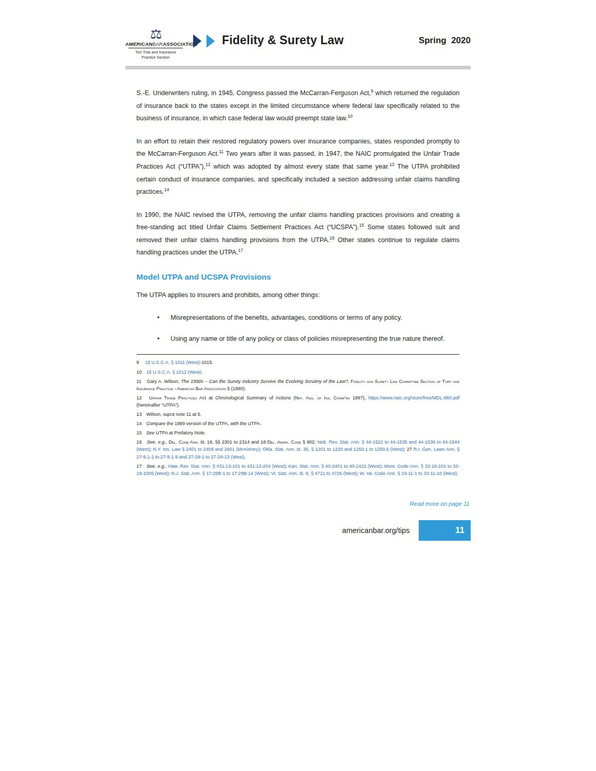⚖
AMERICANBARASSOCIATION
Tort Trial and Insurance
Practice Section
Fidelity & Surety Law
Spring 2020
S.-E. Underwriters ruling, in 1945, Congress passed the McCarran-Ferguson Act,9 which returned the regulation of insurance back to the states except in the limited circumstance where federal law specifically related to the business of insurance, in which case federal law would preempt state law.10
In an effort to retain their restored regulatory powers over insurance companies, states responded promptly to the McCarran-Ferguson Act.11 Two years after it was passed, in 1947, the NAIC promulgated the Unfair Trade Practices Act (“UTPA”),12 which was adopted by almost every state that same year.13 The UTPA prohibited certain conduct of insurance companies, and specifically included a section addressing unfair claims handling practices.14
In 1990, the NAIC revised the UTPA, removing the unfair claims handling practices provisions and creating a free-standing act titled Unfair Claims Settlement Practices Act (“UCSPA”).15 Some states followed suit and removed their unfair claims handling provisions from the UTPA.16 Other states continue to regulate claims handling practices under the UTPA.17
Model UTPA and UCSPA Provisions
The UTPA applies to insurers and prohibits, among other things:
Misrepresentations of the benefits, advantages, conditions or terms of any policy.
Using any name or title of any policy or class of policies misrepresenting the true nature thereof.
9 15 U.S.C.A. § 1011 (West)-1015.
10 15 U.S.C.A. § 1012 (West).
11 Gary A. Wilson, The 1990s – Can the Surety Industry Survive the Evolving Scrutiny of the Law?, Fidelity and Surety Law Committee Section of Tort and Insurance Practice - American Bar Association 5 (1990).
12 Unfair Trade Practices Act at Chronological Summary of Actions (Nat. Ass. of Ins. Comm’rs 1997), https://www.naic.org/store/free/MDL-880.pdf (hereinafter “UTPA”).
13 Wilson, supra note 11 at 5.
14 Compare the 1989 version of the UTPA, with the UTPA.
15 See UTPA at Prefatory Note.
16 See, e.g., Del. Code Ann. tit. 18, §§ 2301 to 2314 and 18 Del. Admin. Code § 902; Neb. Rev. Stat. Ann. § 44-1522 to 44-1535 and 44-1536 to 44-1544 (West); N.Y. Ins. Law § 2401 to 2409 and 2601 (McKinney); Okla. Stat. Ann. tit. 36, § 1201 to 1220 and 1250.1 to 1250.6 (West); 27 R.I. Gen. Laws Ann. § 27-9.1-1 to 27-9.1-9 and 27-29-1 to 27-29-13 (West).
17 See, e.g., Haw. Rev. Stat. Ann. § 431:13-101 to 431:13-204 (West); Kan. Stat. Ann. § 40-2401 to 40-2421 (West); Mont. Code Ann. § 33-18-101 to 33-18-1006 (West); N.J. Stat. Ann. § 17:29B-1 to 17:29B-14 (West); Vt. Stat. Ann. tit. 8, § 4721 to 4726 (West); W. Va. Code Ann. § 33-11-1 to 33-11-10 (West).
Read more on page 11
americanbar.org/tips
11